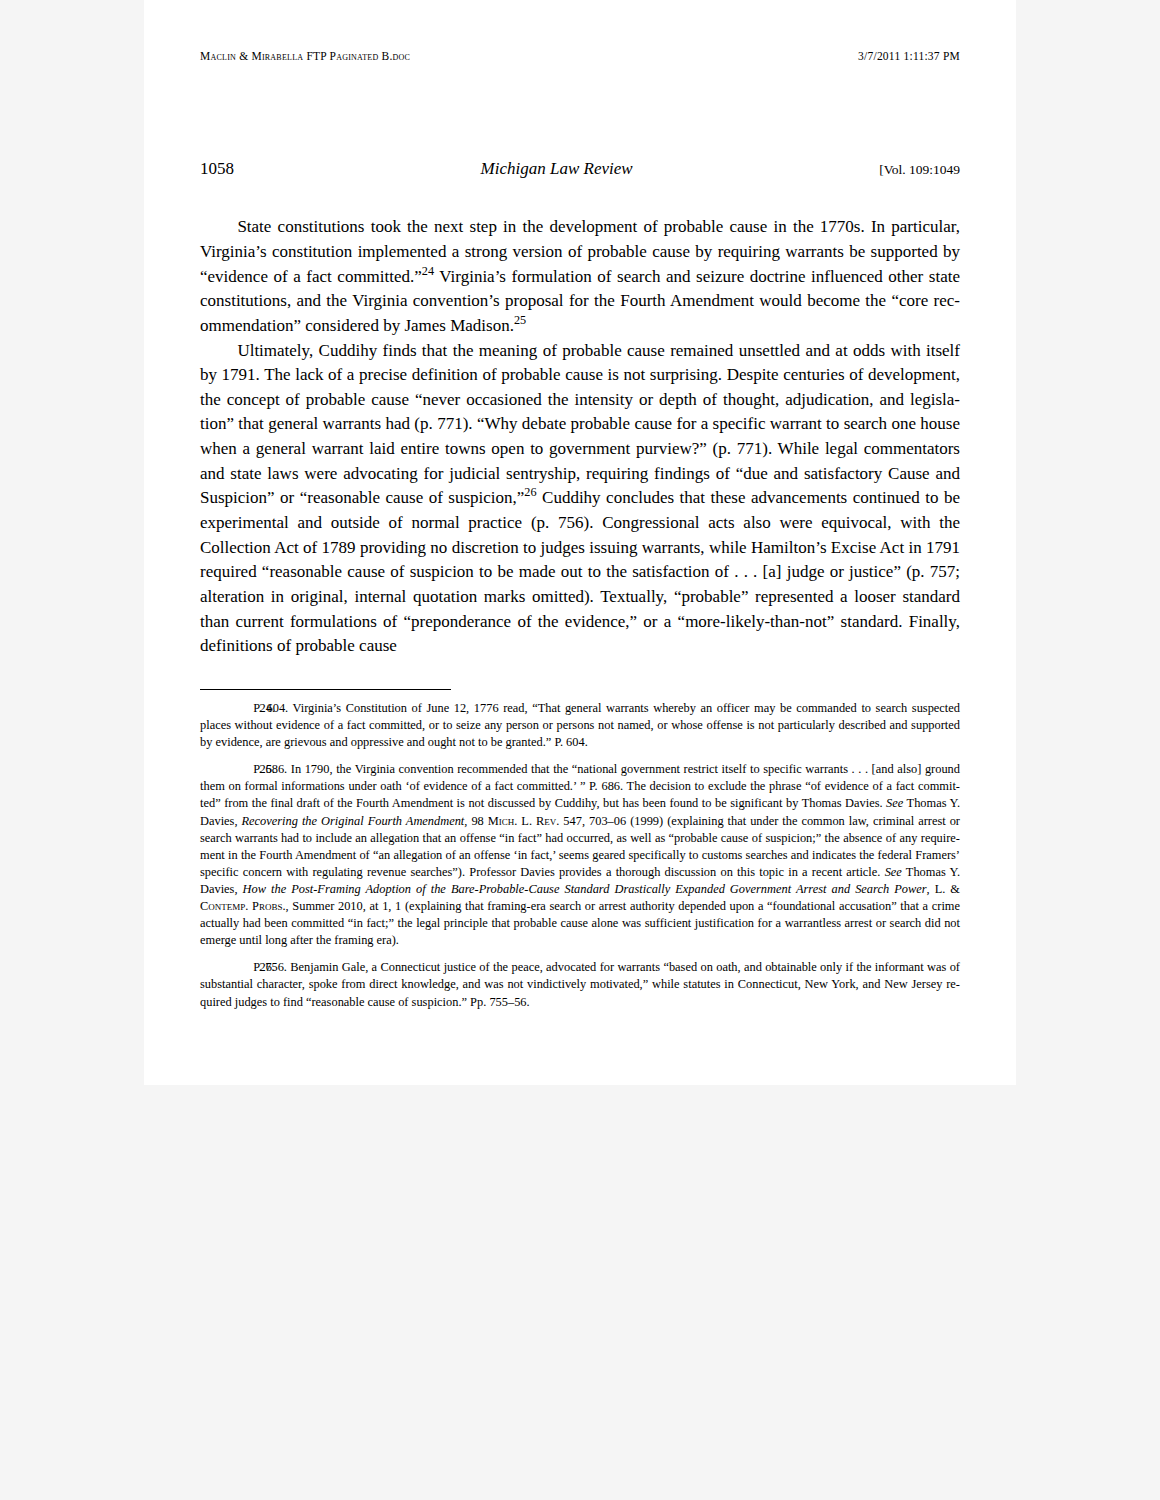Maclin & Mirabella FTP Paginated B.doc 3/7/2011 1:11:37 PM
1058 Michigan Law Review [Vol. 109:1049
State constitutions took the next step in the development of probable cause in the 1770s. In particular, Virginia’s constitution implemented a strong version of probable cause by requiring warrants be supported by “evidence of a fact committed.”24 Virginia’s formulation of search and seizure doctrine influenced other state constitutions, and the Virginia convention’s proposal for the Fourth Amendment would become the “core recommendation” considered by James Madison.25
Ultimately, Cuddihy finds that the meaning of probable cause remained unsettled and at odds with itself by 1791. The lack of a precise definition of probable cause is not surprising. Despite centuries of development, the concept of probable cause “never occasioned the intensity or depth of thought, adjudication, and legislation” that general warrants had (p. 771). “Why debate probable cause for a specific warrant to search one house when a general warrant laid entire towns open to government purview?” (p. 771). While legal commentators and state laws were advocating for judicial sentryship, requiring findings of “due and satisfactory Cause and Suspicion” or “reasonable cause of suspicion,”26 Cuddihy concludes that these advancements continued to be experimental and outside of normal practice (p. 756). Congressional acts also were equivocal, with the Collection Act of 1789 providing no discretion to judges issuing warrants, while Hamilton’s Excise Act in 1791 required “reasonable cause of suspicion to be made out to the satisfaction of . . . [a] judge or justice” (p. 757; alteration in original, internal quotation marks omitted). Textually, “probable” represented a looser standard than current formulations of “preponderance of the evidence,” or a “more-likely-than-not” standard. Finally, definitions of probable cause
24. P. 604. Virginia’s Constitution of June 12, 1776 read, “That general warrants whereby an officer may be commanded to search suspected places without evidence of a fact committed, or to seize any person or persons not named, or whose offense is not particularly described and supported by evidence, are grievous and oppressive and ought not to be granted.” P. 604.
25. P. 686. In 1790, the Virginia convention recommended that the “national government restrict itself to specific warrants . . . [and also] ground them on formal informations under oath ‘of evidence of a fact committed.’ ” P. 686. The decision to exclude the phrase “of evidence of a fact committed” from the final draft of the Fourth Amendment is not discussed by Cuddihy, but has been found to be significant by Thomas Davies. See Thomas Y. Davies, Recovering the Original Fourth Amendment, 98 Mich. L. Rev. 547, 703–06 (1999) (explaining that under the common law, criminal arrest or search warrants had to include an allegation that an offense “in fact” had occurred, as well as “probable cause of suspicion;” the absence of any requirement in the Fourth Amendment of “an allegation of an offense ‘in fact,’ seems geared specifically to customs searches and indicates the federal Framers’ specific concern with regulating revenue searches”). Professor Davies provides a thorough discussion on this topic in a recent article. See Thomas Y. Davies, How the Post-Framing Adoption of the Bare-Probable-Cause Standard Drastically Expanded Government Arrest and Search Power, L. & Contemp. Probs., Summer 2010, at 1, 1 (explaining that framing-era search or arrest authority depended upon a “foundational accusation” that a crime actually had been committed “in fact;” the legal principle that probable cause alone was sufficient justification for a warrantless arrest or search did not emerge until long after the framing era).
26. P. 756. Benjamin Gale, a Connecticut justice of the peace, advocated for warrants “based on oath, and obtainable only if the informant was of substantial character, spoke from direct knowledge, and was not vindictively motivated,” while statutes in Connecticut, New York, and New Jersey required judges to find “reasonable cause of suspicion.” Pp. 755–56.